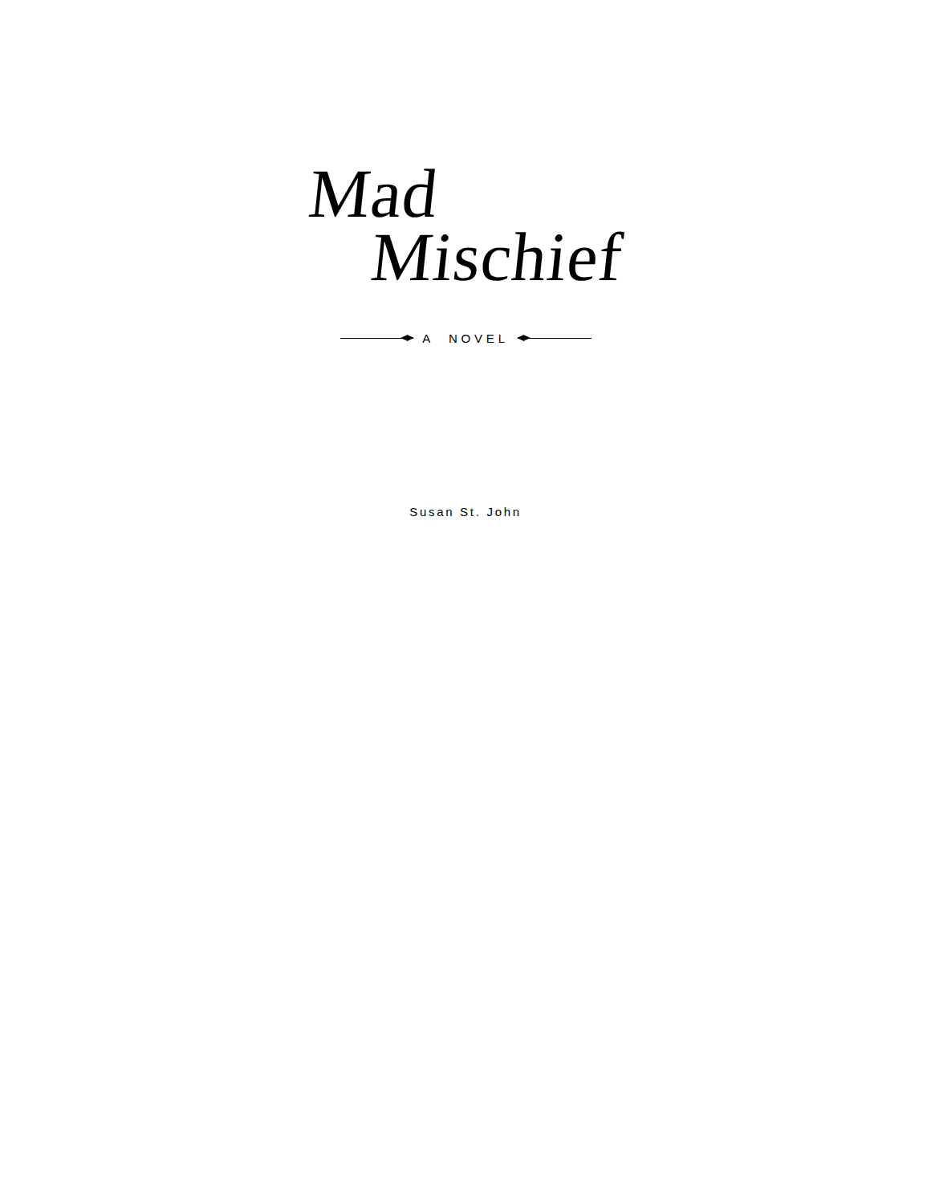Mad Mischief
A Novel
Susan St. John